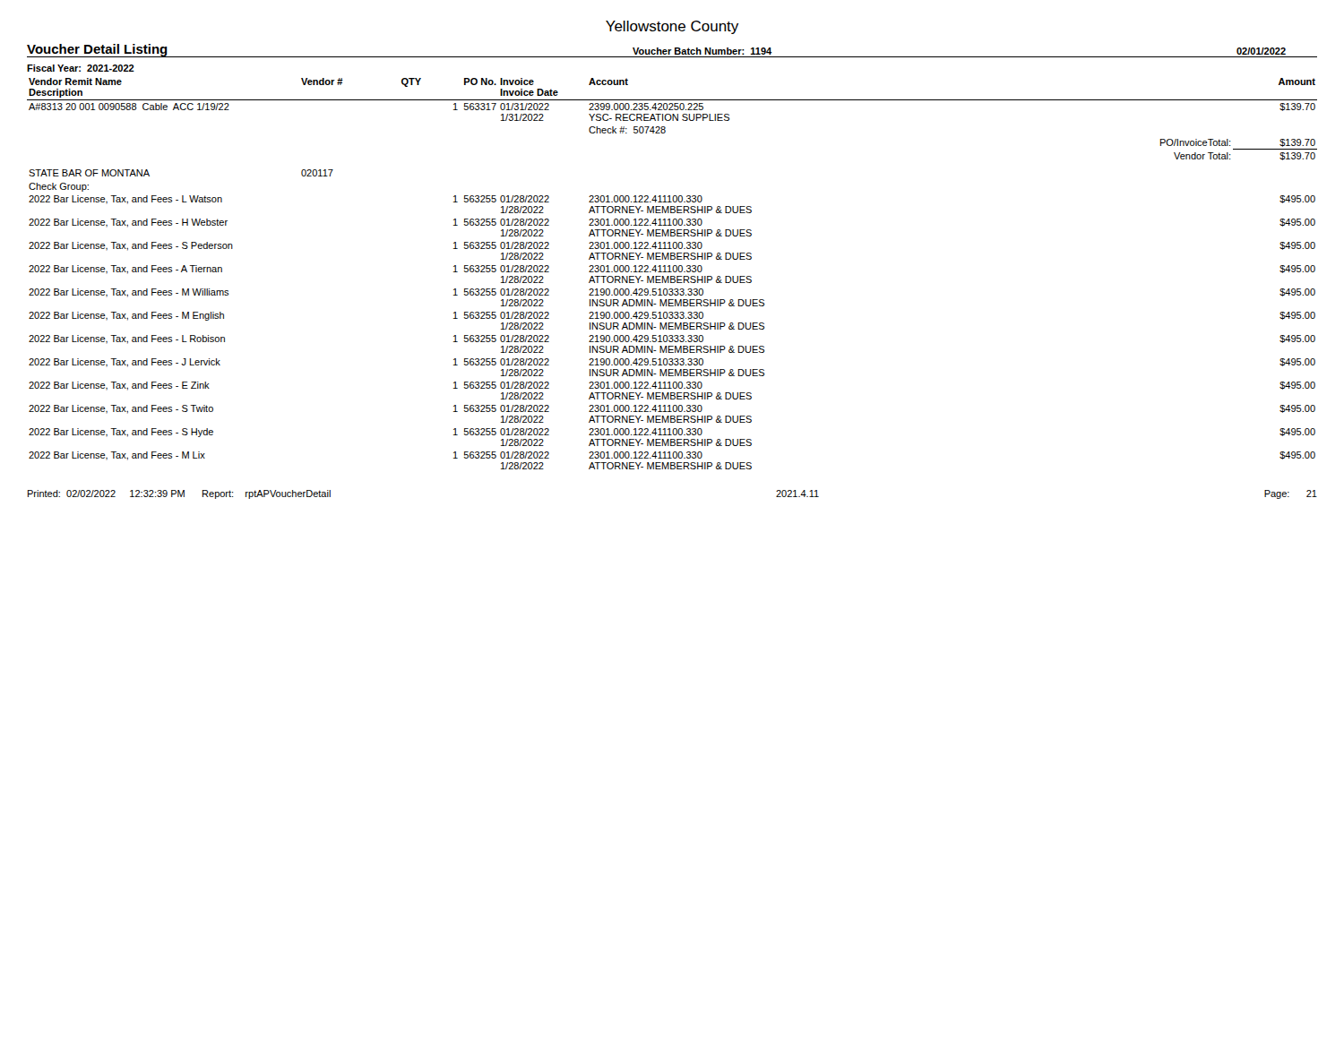Yellowstone County
Voucher Detail Listing
Voucher Batch Number: 1194
02/01/2022
Fiscal Year: 2021-2022
| Vendor Remit Name Description | Vendor # | QTY | PO No. | Invoice Invoice Date | Account | Amount |
| --- | --- | --- | --- | --- | --- | --- |
| A#8313 20 001 0090588 Cable ACC 1/19/22 | | | 1 563317 | 01/31/2022 1/31/2022 | 2399.000.235.420250.225 YSC- RECREATION SUPPLIES | $139.70 |
| | | | | | Check #: 507428 | |
| | PO/InvoiceTotal: | $139.70 |
| | Vendor Total: | $139.70 |
| STATE BAR OF MONTANA | 020117 | | | | | |
| Check Group: | |
| 2022 Bar License, Tax, and Fees - L Watson | | | 1 563255 | 01/28/2022 1/28/2022 | 2301.000.122.411100.330 ATTORNEY- MEMBERSHIP & DUES | $495.00 |
| 2022 Bar License, Tax, and Fees - H Webster | | | 1 563255 | 01/28/2022 1/28/2022 | 2301.000.122.411100.330 ATTORNEY- MEMBERSHIP & DUES | $495.00 |
| 2022 Bar License, Tax, and Fees - S Pederson | | | 1 563255 | 01/28/2022 1/28/2022 | 2301.000.122.411100.330 ATTORNEY- MEMBERSHIP & DUES | $495.00 |
| 2022 Bar License, Tax, and Fees - A Tiernan | | | 1 563255 | 01/28/2022 1/28/2022 | 2301.000.122.411100.330 ATTORNEY- MEMBERSHIP & DUES | $495.00 |
| 2022 Bar License, Tax, and Fees - M Williams | | | 1 563255 | 01/28/2022 1/28/2022 | 2190.000.429.510333.330 INSUR ADMIN- MEMBERSHIP & DUES | $495.00 |
| 2022 Bar License, Tax, and Fees - M English | | | 1 563255 | 01/28/2022 1/28/2022 | 2190.000.429.510333.330 INSUR ADMIN- MEMBERSHIP & DUES | $495.00 |
| 2022 Bar License, Tax, and Fees - L Robison | | | 1 563255 | 01/28/2022 1/28/2022 | 2190.000.429.510333.330 INSUR ADMIN- MEMBERSHIP & DUES | $495.00 |
| 2022 Bar License, Tax, and Fees - J Lervick | | | 1 563255 | 01/28/2022 1/28/2022 | 2190.000.429.510333.330 INSUR ADMIN- MEMBERSHIP & DUES | $495.00 |
| 2022 Bar License, Tax, and Fees - E Zink | | | 1 563255 | 01/28/2022 1/28/2022 | 2301.000.122.411100.330 ATTORNEY- MEMBERSHIP & DUES | $495.00 |
| 2022 Bar License, Tax, and Fees - S Twito | | | 1 563255 | 01/28/2022 1/28/2022 | 2301.000.122.411100.330 ATTORNEY- MEMBERSHIP & DUES | $495.00 |
| 2022 Bar License, Tax, and Fees - S Hyde | | | 1 563255 | 01/28/2022 1/28/2022 | 2301.000.122.411100.330 ATTORNEY- MEMBERSHIP & DUES | $495.00 |
| 2022 Bar License, Tax, and Fees - M Lix | | | 1 563255 | 01/28/2022 1/28/2022 | 2301.000.122.411100.330 ATTORNEY- MEMBERSHIP & DUES | $495.00 |
Printed: 02/02/2022 12:32:39 PM Report: rptAPVoucherDetail
2021.4.11
Page: 21